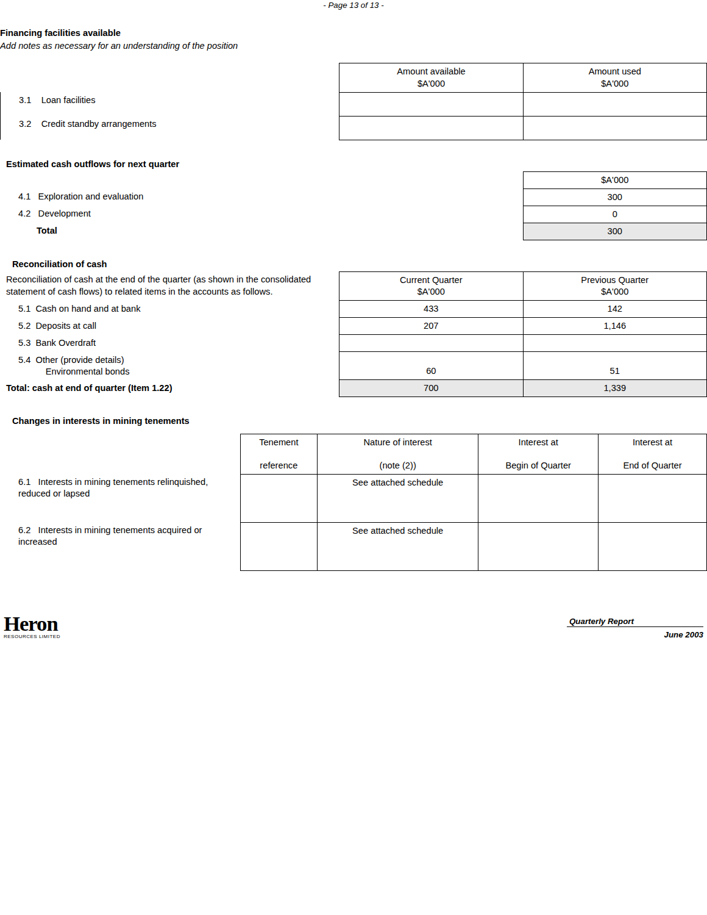- Page 13 of 13 -
Financing facilities available
Add notes as necessary for an understanding of the position
| | Amount available $A'000 | Amount used $A'000 |
| 3.1 Loan facilities | | |
| 3.2 Credit standby arrangements | | |
Estimated cash outflows for next quarter
| | $A'000 |
| 4.1 Exploration and evaluation | 300 |
| 4.2 Development | 0 |
| Total | 300 |
Reconciliation of cash
| Reconciliation of cash at the end of the quarter (as shown in the consolidated statement of cash flows) to related items in the accounts as follows. | Current Quarter $A'000 | Previous Quarter $A'000 |
| 5.1 Cash on hand and at bank | 433 | 142 |
| 5.2 Deposits at call | 207 | 1,146 |
| 5.3 Bank Overdraft | | |
| 5.4 Other (provide details) Environmental bonds | 60 | 51 |
| Total: cash at end of quarter (Item 1.22) | 700 | 1,339 |
Changes in interests in mining tenements
| | Tenement reference | Nature of interest (note (2)) | Interest at Begin of Quarter | Interest at End of Quarter |
| 6.1 Interests in mining tenements relinquished, reduced or lapsed | | See attached schedule | | |
| 6.2 Interests in mining tenements acquired or increased | | See attached schedule | | |
| Heron RESOURCES LIMITED | Quarterly Report June 2003 |